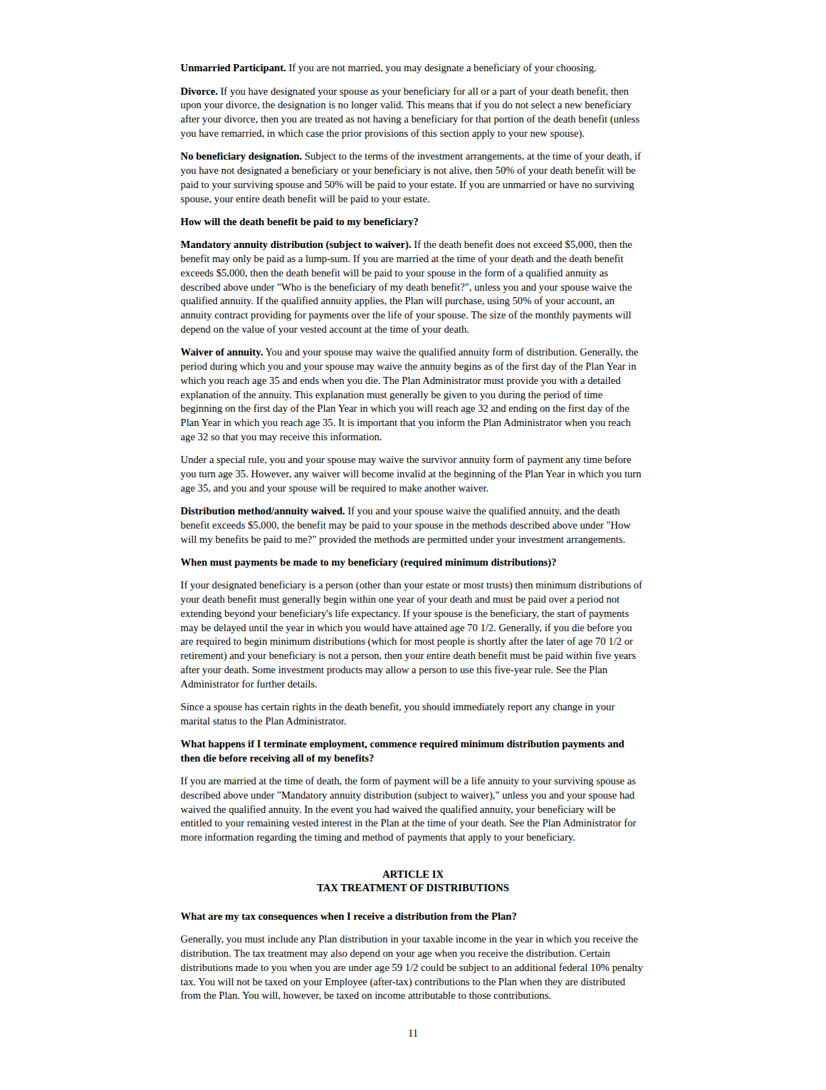Unmarried Participant. If you are not married, you may designate a beneficiary of your choosing.
Divorce. If you have designated your spouse as your beneficiary for all or a part of your death benefit, then upon your divorce, the designation is no longer valid. This means that if you do not select a new beneficiary after your divorce, then you are treated as not having a beneficiary for that portion of the death benefit (unless you have remarried, in which case the prior provisions of this section apply to your new spouse).
No beneficiary designation. Subject to the terms of the investment arrangements, at the time of your death, if you have not designated a beneficiary or your beneficiary is not alive, then 50% of your death benefit will be paid to your surviving spouse and 50% will be paid to your estate. If you are unmarried or have no surviving spouse, your entire death benefit will be paid to your estate.
How will the death benefit be paid to my beneficiary?
Mandatory annuity distribution (subject to waiver). If the death benefit does not exceed $5,000, then the benefit may only be paid as a lump-sum. If you are married at the time of your death and the death benefit exceeds $5,000, then the death benefit will be paid to your spouse in the form of a qualified annuity as described above under "Who is the beneficiary of my death benefit?", unless you and your spouse waive the qualified annuity. If the qualified annuity applies, the Plan will purchase, using 50% of your account, an annuity contract providing for payments over the life of your spouse. The size of the monthly payments will depend on the value of your vested account at the time of your death.
Waiver of annuity. You and your spouse may waive the qualified annuity form of distribution. Generally, the period during which you and your spouse may waive the annuity begins as of the first day of the Plan Year in which you reach age 35 and ends when you die. The Plan Administrator must provide you with a detailed explanation of the annuity. This explanation must generally be given to you during the period of time beginning on the first day of the Plan Year in which you will reach age 32 and ending on the first day of the Plan Year in which you reach age 35. It is important that you inform the Plan Administrator when you reach age 32 so that you may receive this information.
Under a special rule, you and your spouse may waive the survivor annuity form of payment any time before you turn age 35. However, any waiver will become invalid at the beginning of the Plan Year in which you turn age 35, and you and your spouse will be required to make another waiver.
Distribution method/annuity waived. If you and your spouse waive the qualified annuity, and the death benefit exceeds $5,000, the benefit may be paid to your spouse in the methods described above under "How will my benefits be paid to me?" provided the methods are permitted under your investment arrangements.
When must payments be made to my beneficiary (required minimum distributions)?
If your designated beneficiary is a person (other than your estate or most trusts) then minimum distributions of your death benefit must generally begin within one year of your death and must be paid over a period not extending beyond your beneficiary's life expectancy. If your spouse is the beneficiary, the start of payments may be delayed until the year in which you would have attained age 70 1/2. Generally, if you die before you are required to begin minimum distributions (which for most people is shortly after the later of age 70 1/2 or retirement) and your beneficiary is not a person, then your entire death benefit must be paid within five years after your death. Some investment products may allow a person to use this five-year rule. See the Plan Administrator for further details.
Since a spouse has certain rights in the death benefit, you should immediately report any change in your marital status to the Plan Administrator.
What happens if I terminate employment, commence required minimum distribution payments and then die before receiving all of my benefits?
If you are married at the time of death, the form of payment will be a life annuity to your surviving spouse as described above under "Mandatory annuity distribution (subject to waiver)," unless you and your spouse had waived the qualified annuity. In the event you had waived the qualified annuity, your beneficiary will be entitled to your remaining vested interest in the Plan at the time of your death. See the Plan Administrator for more information regarding the timing and method of payments that apply to your beneficiary.
ARTICLE IX
TAX TREATMENT OF DISTRIBUTIONS
What are my tax consequences when I receive a distribution from the Plan?
Generally, you must include any Plan distribution in your taxable income in the year in which you receive the distribution. The tax treatment may also depend on your age when you receive the distribution. Certain distributions made to you when you are under age 59 1/2 could be subject to an additional federal 10% penalty tax. You will not be taxed on your Employee (after-tax) contributions to the Plan when they are distributed from the Plan. You will, however, be taxed on income attributable to those contributions.
11